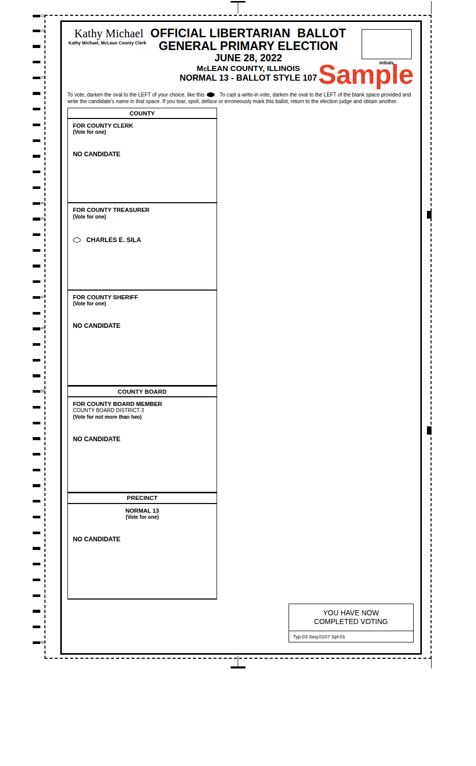11
13
21
40
41
47
49
53
61
Kathy Michael
Kathy Michael, McLean County Clerk
OFFICIAL LIBERTARIAN BALLOT
GENERAL PRIMARY ELECTION
JUNE 28, 2022
Mc LEAN COUNTY, ILLINOIS
NORMAL 13 - BALLOT STYLE 107
Initials
Sample
To vote, darken the oval to the LEFT of your choice, like this . To cast a write-in vote, darken the oval to the LEFT of the blank space provided and write the candidate's name in that space. If you tear, spoil, deface or erroneously mark this ballot, return to the election judge and obtain another.
COUNTY
FOR COUNTY CLERK
(Vote for one)
NO CANDIDATE
FOR COUNTY TREASURER
(Vote for one)
CHARLES E. SILA
FOR COUNTY SHERIFF
(Vote for one)
NO CANDIDATE
COUNTY BOARD
FOR COUNTY BOARD MEMBER
COUNTY BOARD DISTRICT 3
(Vote for not more than two)
NO CANDIDATE
PRECINCT
NORMAL 13
(Vote for one)
NO CANDIDATE
YOU HAVE NOW
COMPLETED VOTING
Typ:03 Seq:0107 Spl:01